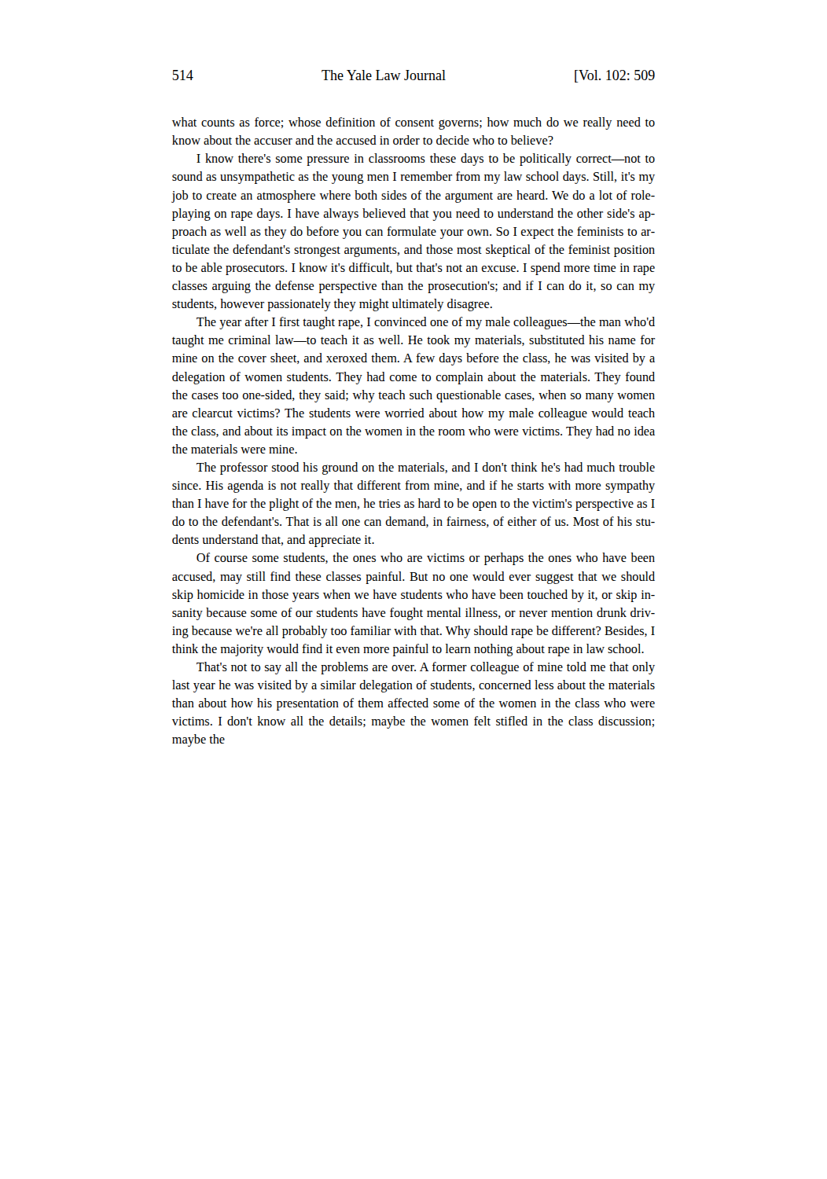514 The Yale Law Journal [Vol. 102: 509
what counts as force; whose definition of consent governs; how much do we really need to know about the accuser and the accused in order to decide who to believe?
I know there's some pressure in classrooms these days to be politically correct—not to sound as unsympathetic as the young men I remember from my law school days. Still, it's my job to create an atmosphere where both sides of the argument are heard. We do a lot of role-playing on rape days. I have always believed that you need to understand the other side's approach as well as they do before you can formulate your own. So I expect the feminists to articulate the defendant's strongest arguments, and those most skeptical of the feminist position to be able prosecutors. I know it's difficult, but that's not an excuse. I spend more time in rape classes arguing the defense perspective than the prosecution's; and if I can do it, so can my students, however passionately they might ultimately disagree.
The year after I first taught rape, I convinced one of my male colleagues—the man who'd taught me criminal law—to teach it as well. He took my materials, substituted his name for mine on the cover sheet, and xeroxed them. A few days before the class, he was visited by a delegation of women students. They had come to complain about the materials. They found the cases too one-sided, they said; why teach such questionable cases, when so many women are clearcut victims? The students were worried about how my male colleague would teach the class, and about its impact on the women in the room who were victims. They had no idea the materials were mine.
The professor stood his ground on the materials, and I don't think he's had much trouble since. His agenda is not really that different from mine, and if he starts with more sympathy than I have for the plight of the men, he tries as hard to be open to the victim's perspective as I do to the defendant's. That is all one can demand, in fairness, of either of us. Most of his students understand that, and appreciate it.
Of course some students, the ones who are victims or perhaps the ones who have been accused, may still find these classes painful. But no one would ever suggest that we should skip homicide in those years when we have students who have been touched by it, or skip insanity because some of our students have fought mental illness, or never mention drunk driving because we're all probably too familiar with that. Why should rape be different? Besides, I think the majority would find it even more painful to learn nothing about rape in law school.
That's not to say all the problems are over. A former colleague of mine told me that only last year he was visited by a similar delegation of students, concerned less about the materials than about how his presentation of them affected some of the women in the class who were victims. I don't know all the details; maybe the women felt stifled in the class discussion; maybe the